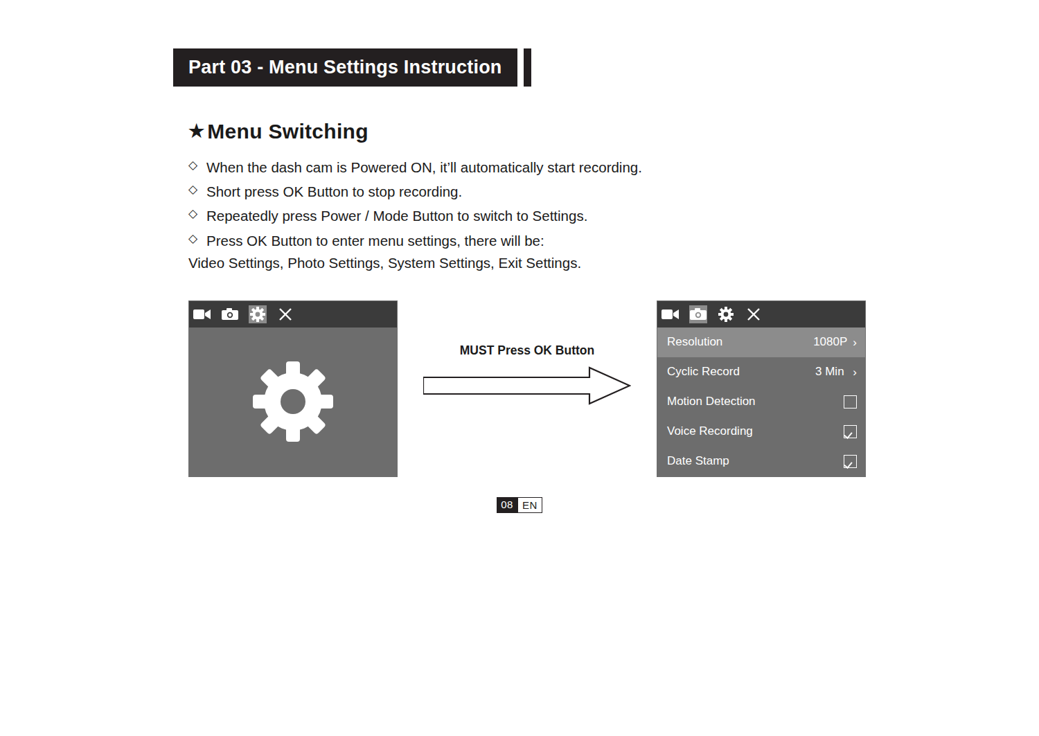Part 03 - Menu Settings Instruction
★Menu Switching
When the dash cam is Powered ON, it’ll automatically start recording.
Short press OK Button to stop recording.
Repeatedly press Power / Mode Button to switch to Settings.
Press OK Button to enter menu settings, there will be:
Video Settings, Photo Settings, System Settings, Exit Settings.
MUST Press OK Button
Resolution 1080P›
Cyclic Record 3 Min ›
Motion Detection
Voice Recording
Date Stamp
08 EN